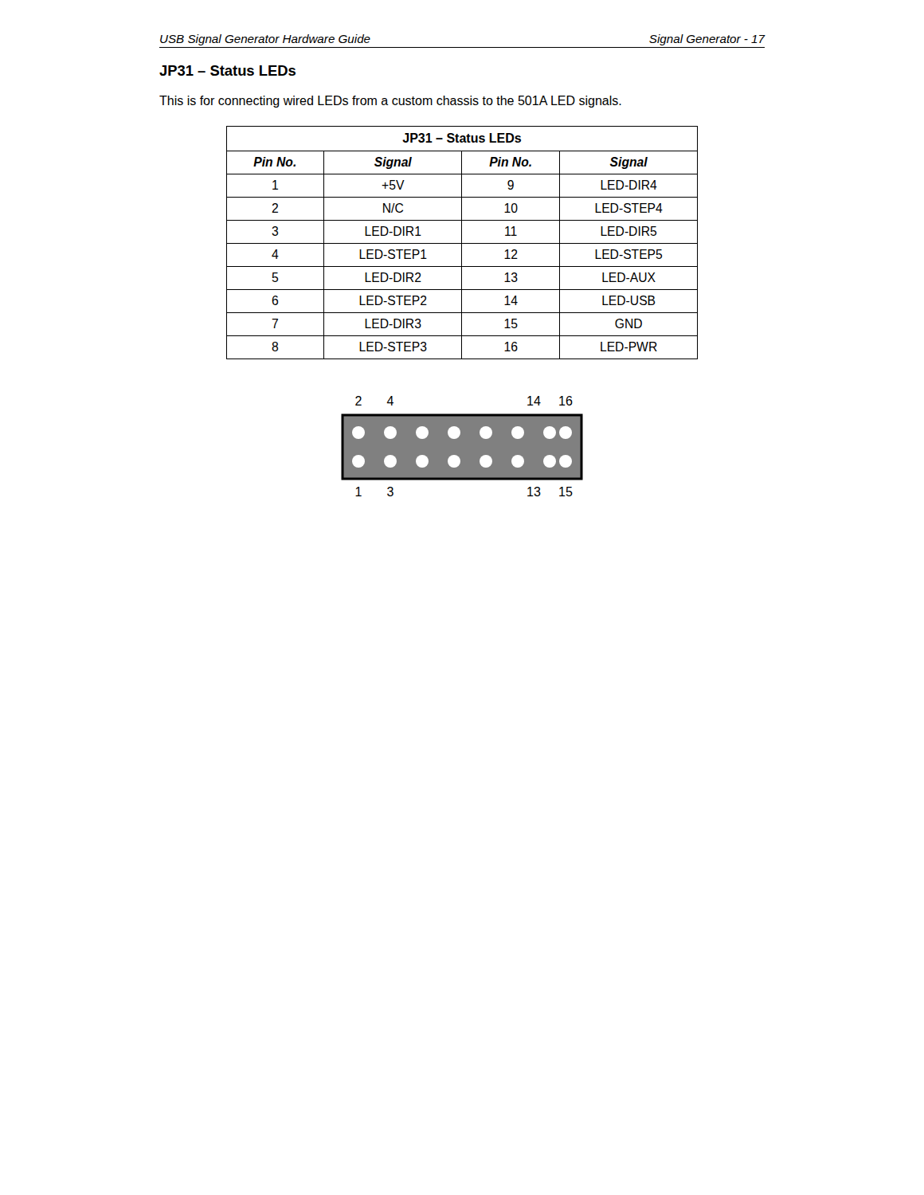USB Signal Generator Hardware Guide Signal Generator - 17
JP31 – Status LEDs
This is for connecting wired LEDs from a custom chassis to the 501A LED signals.
JP31 – Status LEDs
| Pin No. | Signal | Pin No. | Signal |
| --- | --- | --- | --- |
| 1 | +5V | 9 | LED-DIR4 |
| 2 | N/C | 10 | LED-STEP4 |
| 3 | LED-DIR1 | 11 | LED-DIR5 |
| 4 | LED-STEP1 | 12 | LED-STEP5 |
| 5 | LED-DIR2 | 13 | LED-AUX |
| 6 | LED-STEP2 | 14 | LED-USB |
| 7 | LED-DIR3 | 15 | GND |
| 8 | LED-STEP3 | 16 | LED-PWR |
2 4 14 16 1 3 13 15